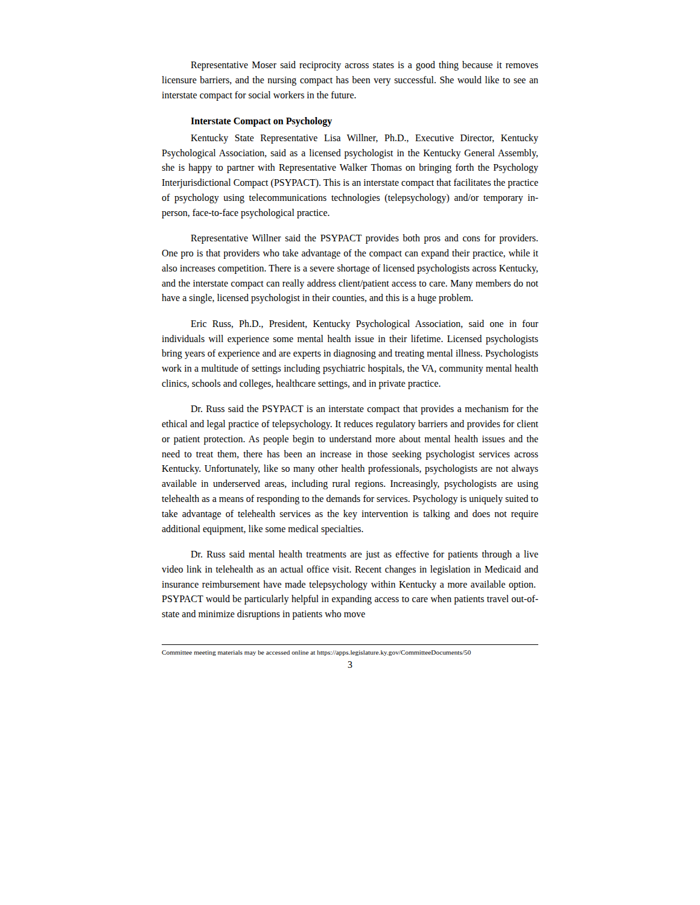Representative Moser said reciprocity across states is a good thing because it removes licensure barriers, and the nursing compact has been very successful. She would like to see an interstate compact for social workers in the future.
Interstate Compact on Psychology
Kentucky State Representative Lisa Willner, Ph.D., Executive Director, Kentucky Psychological Association, said as a licensed psychologist in the Kentucky General Assembly, she is happy to partner with Representative Walker Thomas on bringing forth the Psychology Interjurisdictional Compact (PSYPACT). This is an interstate compact that facilitates the practice of psychology using telecommunications technologies (telepsychology) and/or temporary in-person, face-to-face psychological practice.
Representative Willner said the PSYPACT provides both pros and cons for providers. One pro is that providers who take advantage of the compact can expand their practice, while it also increases competition. There is a severe shortage of licensed psychologists across Kentucky, and the interstate compact can really address client/patient access to care. Many members do not have a single, licensed psychologist in their counties, and this is a huge problem.
Eric Russ, Ph.D., President, Kentucky Psychological Association, said one in four individuals will experience some mental health issue in their lifetime. Licensed psychologists bring years of experience and are experts in diagnosing and treating mental illness. Psychologists work in a multitude of settings including psychiatric hospitals, the VA, community mental health clinics, schools and colleges, healthcare settings, and in private practice.
Dr. Russ said the PSYPACT is an interstate compact that provides a mechanism for the ethical and legal practice of telepsychology. It reduces regulatory barriers and provides for client or patient protection. As people begin to understand more about mental health issues and the need to treat them, there has been an increase in those seeking psychologist services across Kentucky. Unfortunately, like so many other health professionals, psychologists are not always available in underserved areas, including rural regions. Increasingly, psychologists are using telehealth as a means of responding to the demands for services. Psychology is uniquely suited to take advantage of telehealth services as the key intervention is talking and does not require additional equipment, like some medical specialties.
Dr. Russ said mental health treatments are just as effective for patients through a live video link in telehealth as an actual office visit. Recent changes in legislation in Medicaid and insurance reimbursement have made telepsychology within Kentucky a more available option. PSYPACT would be particularly helpful in expanding access to care when patients travel out-of-state and minimize disruptions in patients who move
Committee meeting materials may be accessed online at https://apps.legislature.ky.gov/CommitteeDocuments/50
3